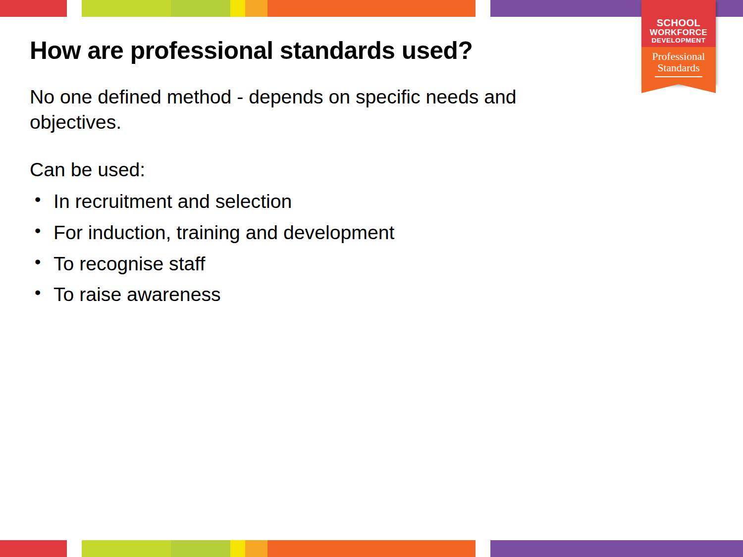SCHOOL
WORKFORCE
DEVELOPMENT
Professional
Standards
How are professional standards used?
No one defined method - depends on specific needs and objectives.
Can be used:
In recruitment and selection
For induction, training and development
To recognise staff
To raise awareness